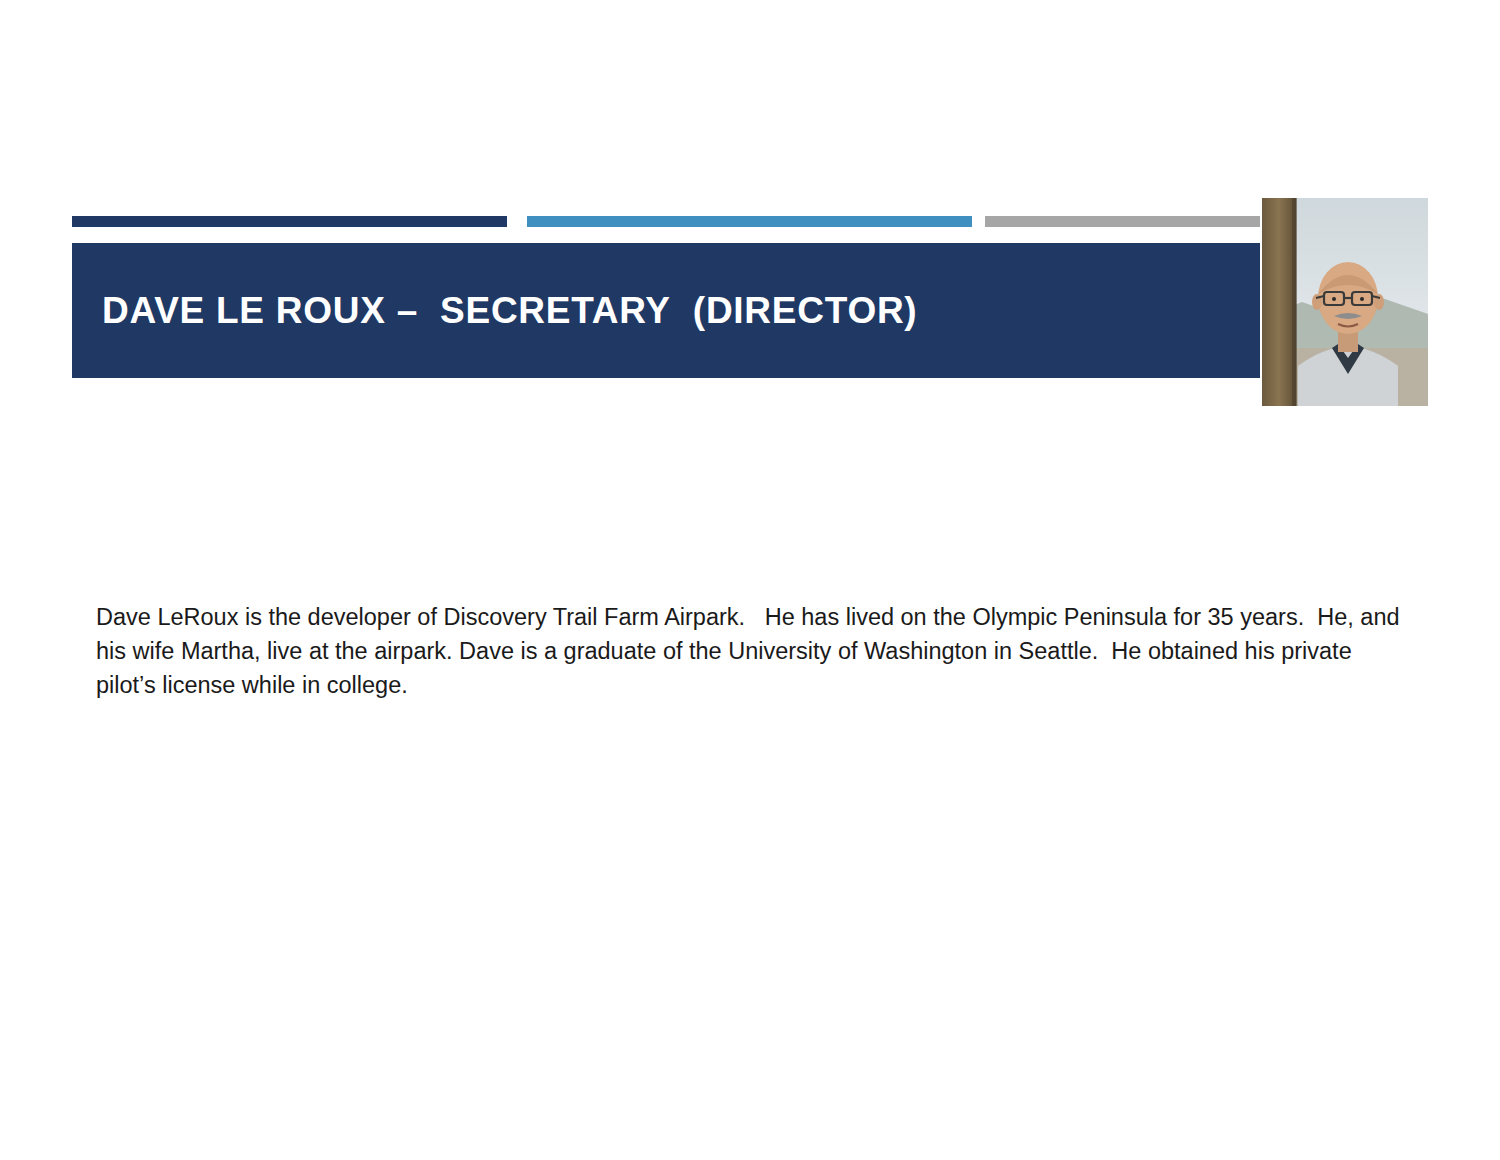Dave Le Roux – Secretary (Director)
Dave LeRoux is the developer of Discovery Trail Farm Airpark. He has lived on the Olympic Peninsula for 35 years. He, and his wife Martha, live at the airpark. Dave is a graduate of the University of Washington in Seattle. He obtained his private pilot’s license while in college.